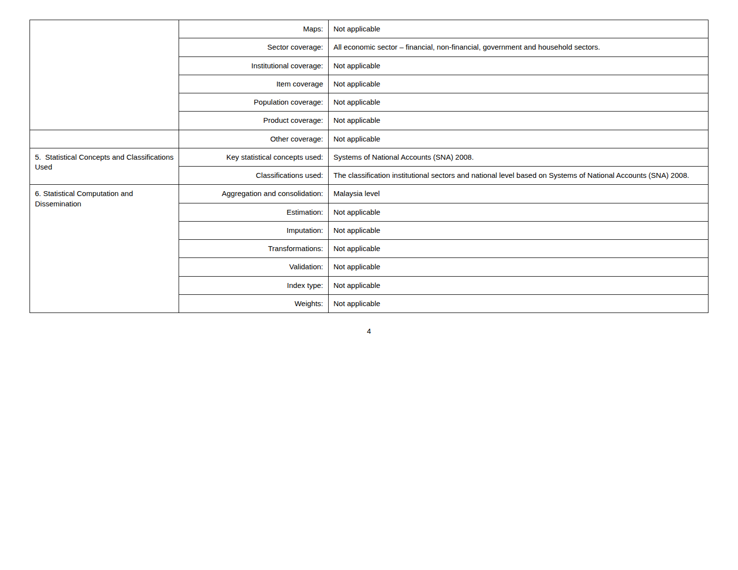| | Maps: | Not applicable |
| Sector coverage: | All economic sector – financial, non-financial, government and household sectors. |
| Institutional coverage: | Not applicable |
| Item coverage | Not applicable |
| Population coverage: | Not applicable |
| Product coverage: | Not applicable |
| | Other coverage: | Not applicable |
| 5. Statistical Concepts and Classifications Used | Key statistical concepts used: | Systems of National Accounts (SNA) 2008. |
| Classifications used: | The classification institutional sectors and national level based on Systems of National Accounts (SNA) 2008. |
| 6. Statistical Computation and Dissemination | Aggregation and consolidation: | Malaysia level |
| Estimation: | Not applicable |
| Imputation: | Not applicable |
| Transformations: | Not applicable |
| Validation: | Not applicable |
| Index type: | Not applicable |
| Weights: | Not applicable |
4